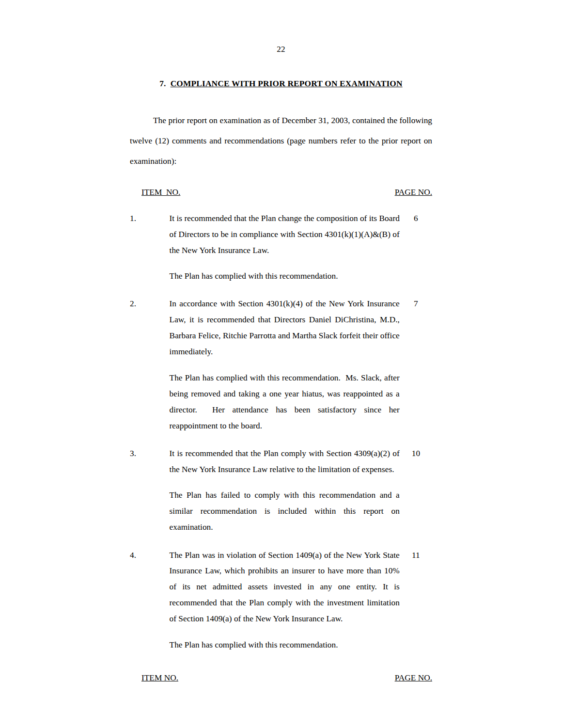22
7. COMPLIANCE WITH PRIOR REPORT ON EXAMINATION
The prior report on examination as of December 31, 2003, contained the following twelve (12) comments and recommendations (page numbers refer to the prior report on examination):
ITEM NO. PAGE NO.
| 1. | It is recommended that the Plan change the composition of its Board of Directors to be in compliance with Section 4301(k)(1)(A)&(B) of the New York Insurance Law. The Plan has complied with this recommendation. | 6 |
| 2. | In accordance with Section 4301(k)(4) of the New York Insurance Law, it is recommended that Directors Daniel DiChristina, M.D., Barbara Felice, Ritchie Parrotta and Martha Slack forfeit their office immediately. The Plan has complied with this recommendation. Ms. Slack, after being removed and taking a one year hiatus, was reappointed as a director. Her attendance has been satisfactory since her reappointment to the board. | 7 |
| 3. | It is recommended that the Plan comply with Section 4309(a)(2) of the New York Insurance Law relative to the limitation of expenses. The Plan has failed to comply with this recommendation and a similar recommendation is included within this report on examination. | 10 |
| 4. | The Plan was in violation of Section 1409(a) of the New York State Insurance Law, which prohibits an insurer to have more than 10% of its net admitted assets invested in any one entity. It is recommended that the Plan comply with the investment limitation of Section 1409(a) of the New York Insurance Law. The Plan has complied with this recommendation. | 11 |
ITEM NO. PAGE NO.